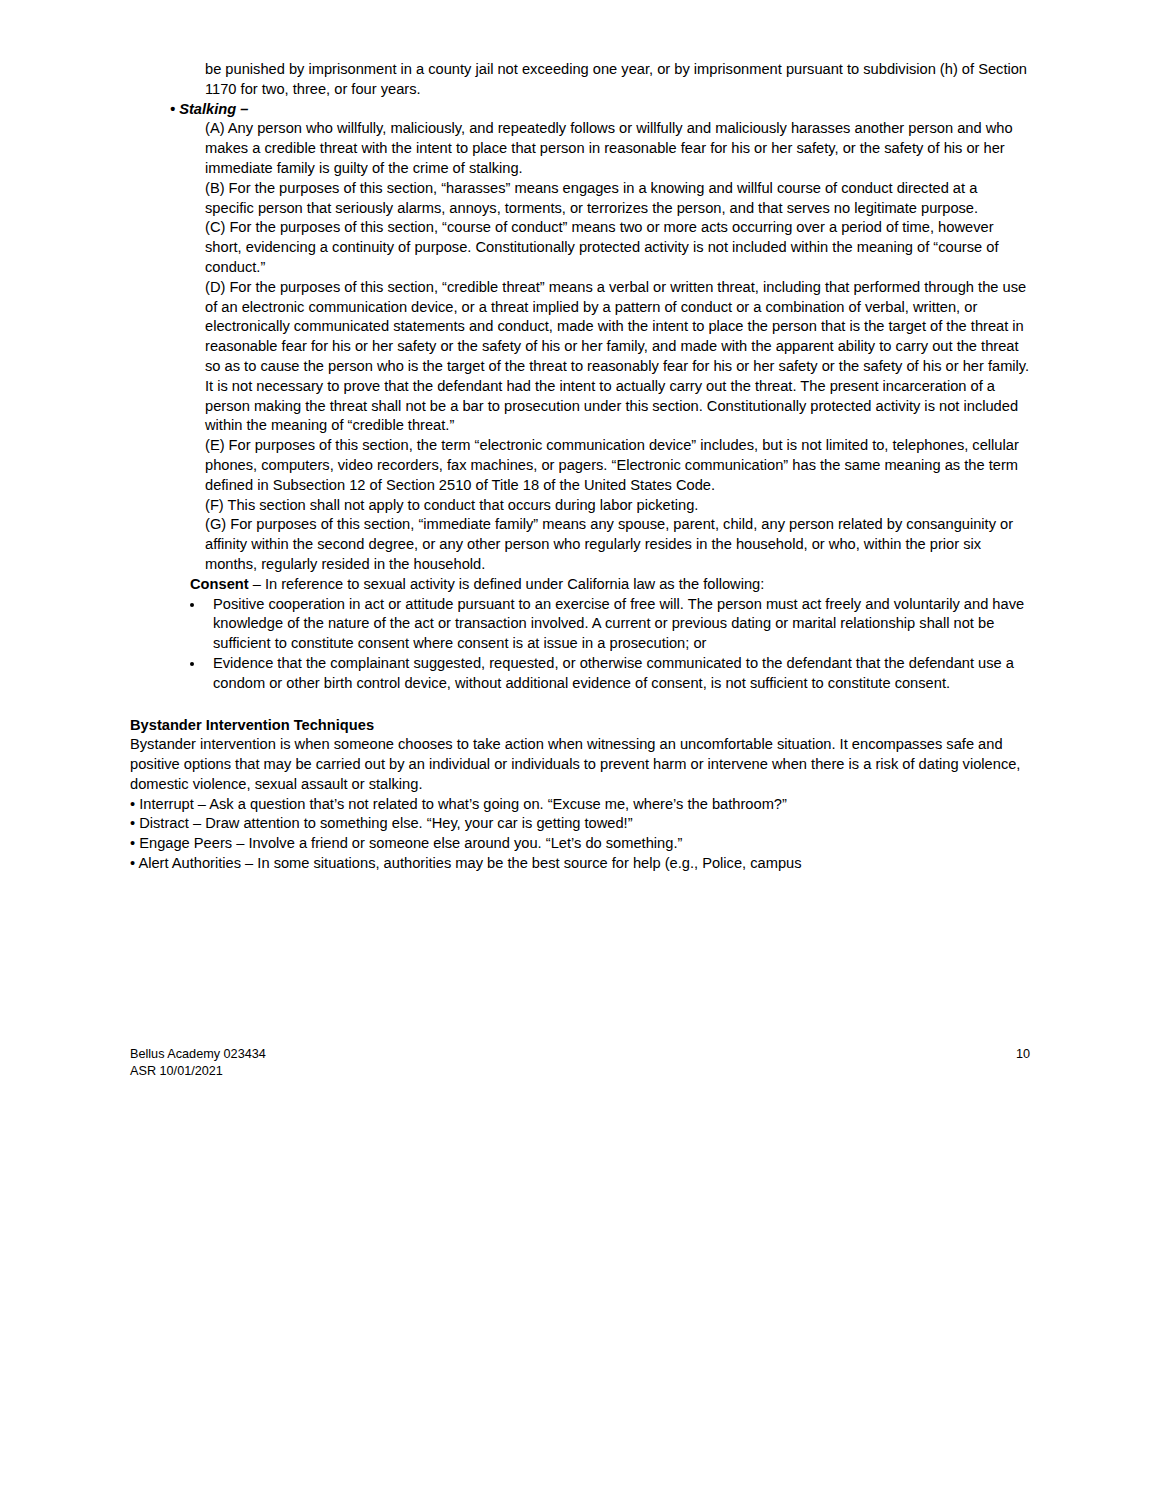be punished by imprisonment in a county jail not exceeding one year, or by imprisonment pursuant to subdivision (h) of Section 1170 for two, three, or four years.
• Stalking –
(A) Any person who willfully, maliciously, and repeatedly follows or willfully and maliciously harasses another person and who makes a credible threat with the intent to place that person in reasonable fear for his or her safety, or the safety of his or her immediate family is guilty of the crime of stalking.
(B) For the purposes of this section, “harasses” means engages in a knowing and willful course of conduct directed at a specific person that seriously alarms, annoys, torments, or terrorizes the person, and that serves no legitimate purpose.
(C) For the purposes of this section, “course of conduct” means two or more acts occurring over a period of time, however short, evidencing a continuity of purpose. Constitutionally protected activity is not included within the meaning of “course of conduct.”
(D) For the purposes of this section, “credible threat” means a verbal or written threat, including that performed through the use of an electronic communication device, or a threat implied by a pattern of conduct or a combination of verbal, written, or electronically communicated statements and conduct, made with the intent to place the person that is the target of the threat in reasonable fear for his or her safety or the safety of his or her family, and made with the apparent ability to carry out the threat so as to cause the person who is the target of the threat to reasonably fear for his or her safety or the safety of his or her family. It is not necessary to prove that the defendant had the intent to actually carry out the threat. The present incarceration of a person making the threat shall not be a bar to prosecution under this section. Constitutionally protected activity is not included within the meaning of “credible threat.”
(E) For purposes of this section, the term “electronic communication device” includes, but is not limited to, telephones, cellular phones, computers, video recorders, fax machines, or pagers. “Electronic communication” has the same meaning as the term defined in Subsection 12 of Section 2510 of Title 18 of the United States Code.
(F) This section shall not apply to conduct that occurs during labor picketing.
(G) For purposes of this section, “immediate family” means any spouse, parent, child, any person related by consanguinity or affinity within the second degree, or any other person who regularly resides in the household, or who, within the prior six months, regularly resided in the household.
Consent – In reference to sexual activity is defined under California law as the following:
Positive cooperation in act or attitude pursuant to an exercise of free will. The person must act freely and voluntarily and have knowledge of the nature of the act or transaction involved. A current or previous dating or marital relationship shall not be sufficient to constitute consent where consent is at issue in a prosecution; or
Evidence that the complainant suggested, requested, or otherwise communicated to the defendant that the defendant use a condom or other birth control device, without additional evidence of consent, is not sufficient to constitute consent.
Bystander Intervention Techniques
Bystander intervention is when someone chooses to take action when witnessing an uncomfortable situation. It encompasses safe and positive options that may be carried out by an individual or individuals to prevent harm or intervene when there is a risk of dating violence, domestic violence, sexual assault or stalking.
• Interrupt – Ask a question that’s not related to what’s going on. “Excuse me, where’s the bathroom?”
• Distract – Draw attention to something else. “Hey, your car is getting towed!”
• Engage Peers – Involve a friend or someone else around you. “Let’s do something.”
• Alert Authorities – In some situations, authorities may be the best source for help (e.g., Police, campus
Bellus Academy 023434
ASR 10/01/2021
10